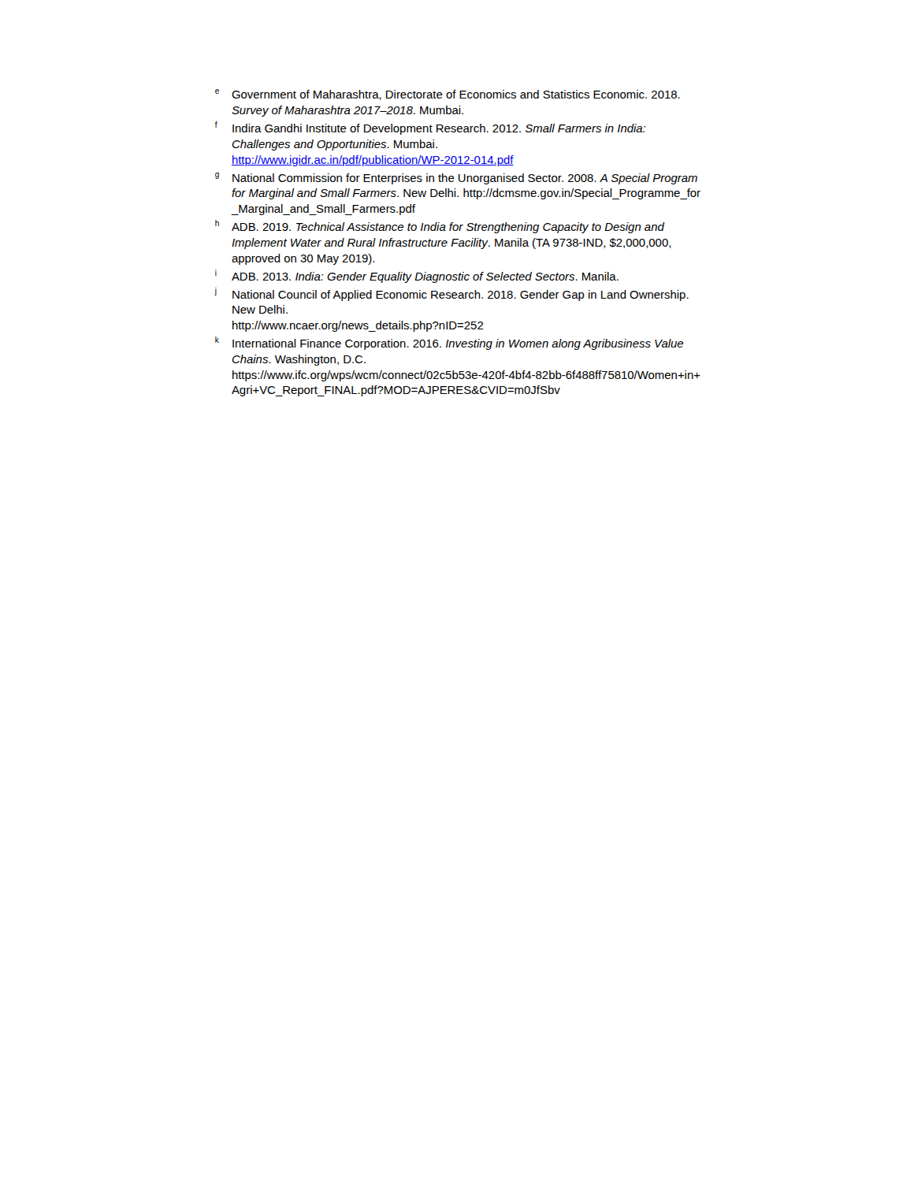e Government of Maharashtra, Directorate of Economics and Statistics Economic. 2018. Survey of Maharashtra 2017–2018. Mumbai.
f Indira Gandhi Institute of Development Research. 2012. Small Farmers in India: Challenges and Opportunities. Mumbai. http://www.igidr.ac.in/pdf/publication/WP-2012-014.pdf
g National Commission for Enterprises in the Unorganised Sector. 2008. A Special Program for Marginal and Small Farmers. New Delhi. http://dcmsme.gov.in/Special_Programme_for_Marginal_and_Small_Farmers.pdf
h ADB. 2019. Technical Assistance to India for Strengthening Capacity to Design and Implement Water and Rural Infrastructure Facility. Manila (TA 9738-IND, $2,000,000, approved on 30 May 2019).
i ADB. 2013. India: Gender Equality Diagnostic of Selected Sectors. Manila.
j National Council of Applied Economic Research. 2018. Gender Gap in Land Ownership. New Delhi. http://www.ncaer.org/news_details.php?nID=252
k International Finance Corporation. 2016. Investing in Women along Agribusiness Value Chains. Washington, D.C. https://www.ifc.org/wps/wcm/connect/02c5b53e-420f-4bf4-82bb-6f488ff75810/Women+in+Agri+VC_Report_FINAL.pdf?MOD=AJPERES&CVID=m0JfSbv